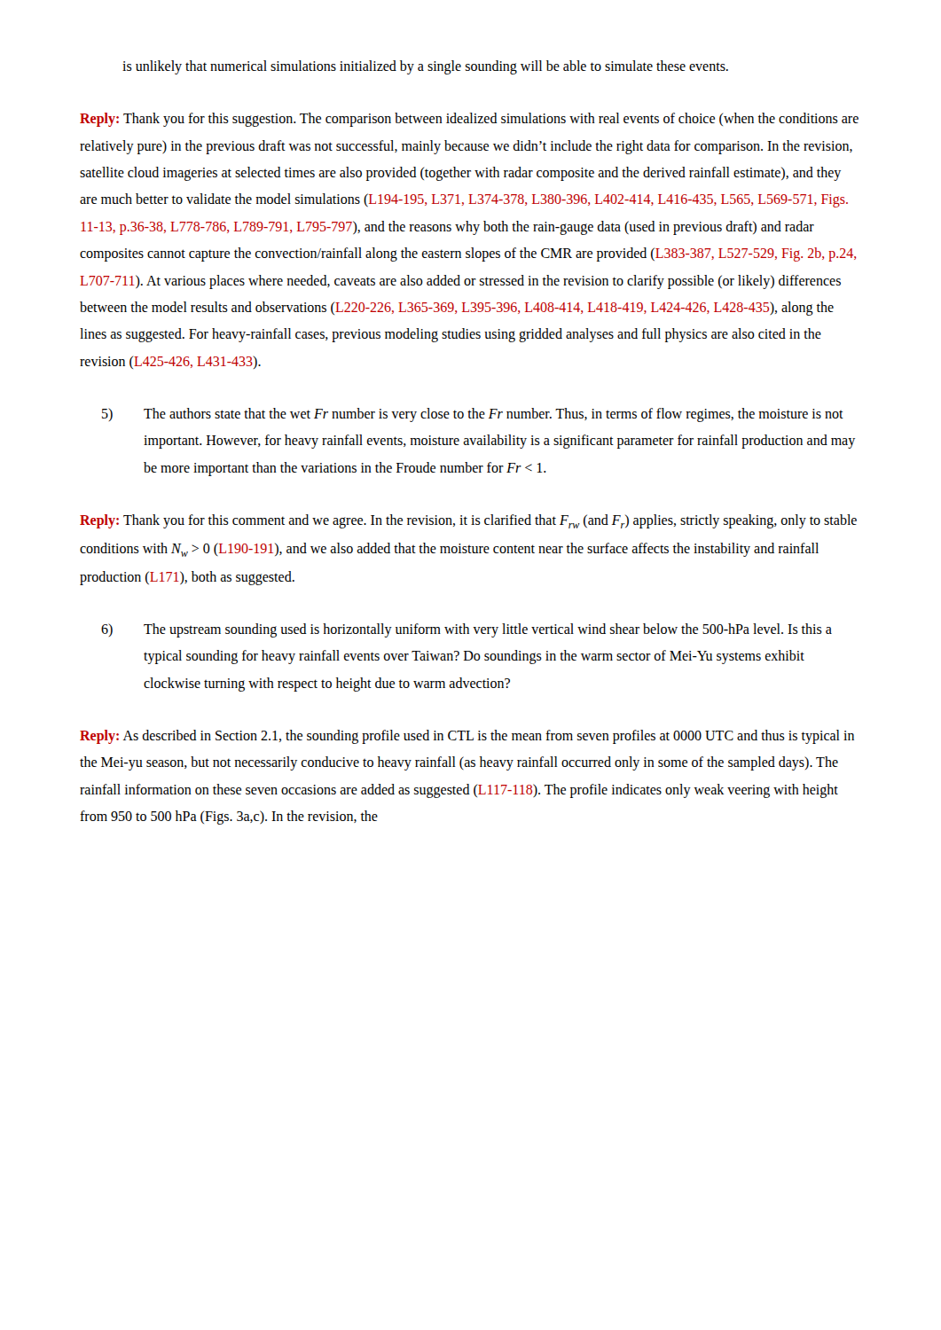is unlikely that numerical simulations initialized by a single sounding will be able to simulate these events.
Reply: Thank you for this suggestion. The comparison between idealized simulations with real events of choice (when the conditions are relatively pure) in the previous draft was not successful, mainly because we didn’t include the right data for comparison. In the revision, satellite cloud imageries at selected times are also provided (together with radar composite and the derived rainfall estimate), and they are much better to validate the model simulations (L194-195, L371, L374-378, L380-396, L402-414, L416-435, L565, L569-571, Figs. 11-13, p.36-38, L778-786, L789-791, L795-797), and the reasons why both the rain-gauge data (used in previous draft) and radar composites cannot capture the convection/rainfall along the eastern slopes of the CMR are provided (L383-387, L527-529, Fig. 2b, p.24, L707-711). At various places where needed, caveats are also added or stressed in the revision to clarify possible (or likely) differences between the model results and observations (L220-226, L365-369, L395-396, L408-414, L418-419, L424-426, L428-435), along the lines as suggested. For heavy-rainfall cases, previous modeling studies using gridded analyses and full physics are also cited in the revision (L425-426, L431-433).
5)
The authors state that the wet Fr number is very close to the Fr number. Thus, in terms of flow regimes, the moisture is not important. However, for heavy rainfall events, moisture availability is a significant parameter for rainfall production and may be more important than the variations in the Froude number for Fr < 1.
Reply: Thank you for this comment and we agree. In the revision, it is clarified that Frw (and Fr) applies, strictly speaking, only to stable conditions with Nw > 0 (L190-191), and we also added that the moisture content near the surface affects the instability and rainfall production (L171), both as suggested.
6)
The upstream sounding used is horizontally uniform with very little vertical wind shear below the 500-hPa level. Is this a typical sounding for heavy rainfall events over Taiwan? Do soundings in the warm sector of Mei-Yu systems exhibit clockwise turning with respect to height due to warm advection?
Reply: As described in Section 2.1, the sounding profile used in CTL is the mean from seven profiles at 0000 UTC and thus is typical in the Mei-yu season, but not necessarily conducive to heavy rainfall (as heavy rainfall occurred only in some of the sampled days). The rainfall information on these seven occasions are added as suggested (L117-118). The profile indicates only weak veering with height from 950 to 500 hPa (Figs. 3a,c). In the revision, the